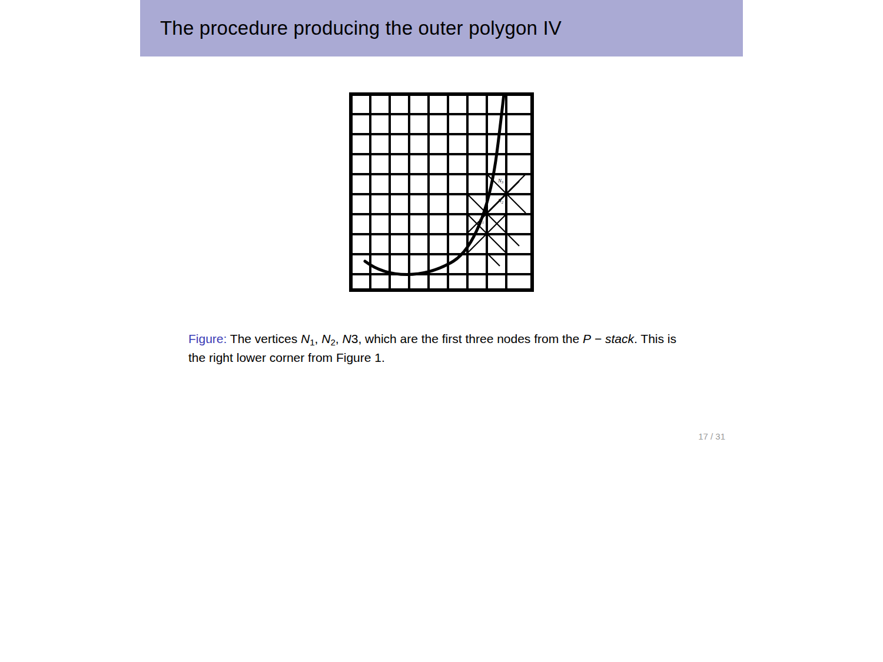The procedure producing the outer polygon IV
N3 N2 N1
Figure: The vertices N1, N2, N3, which are the first three nodes from the P − stack. This is the right lower corner from Figure 1.
17 / 31